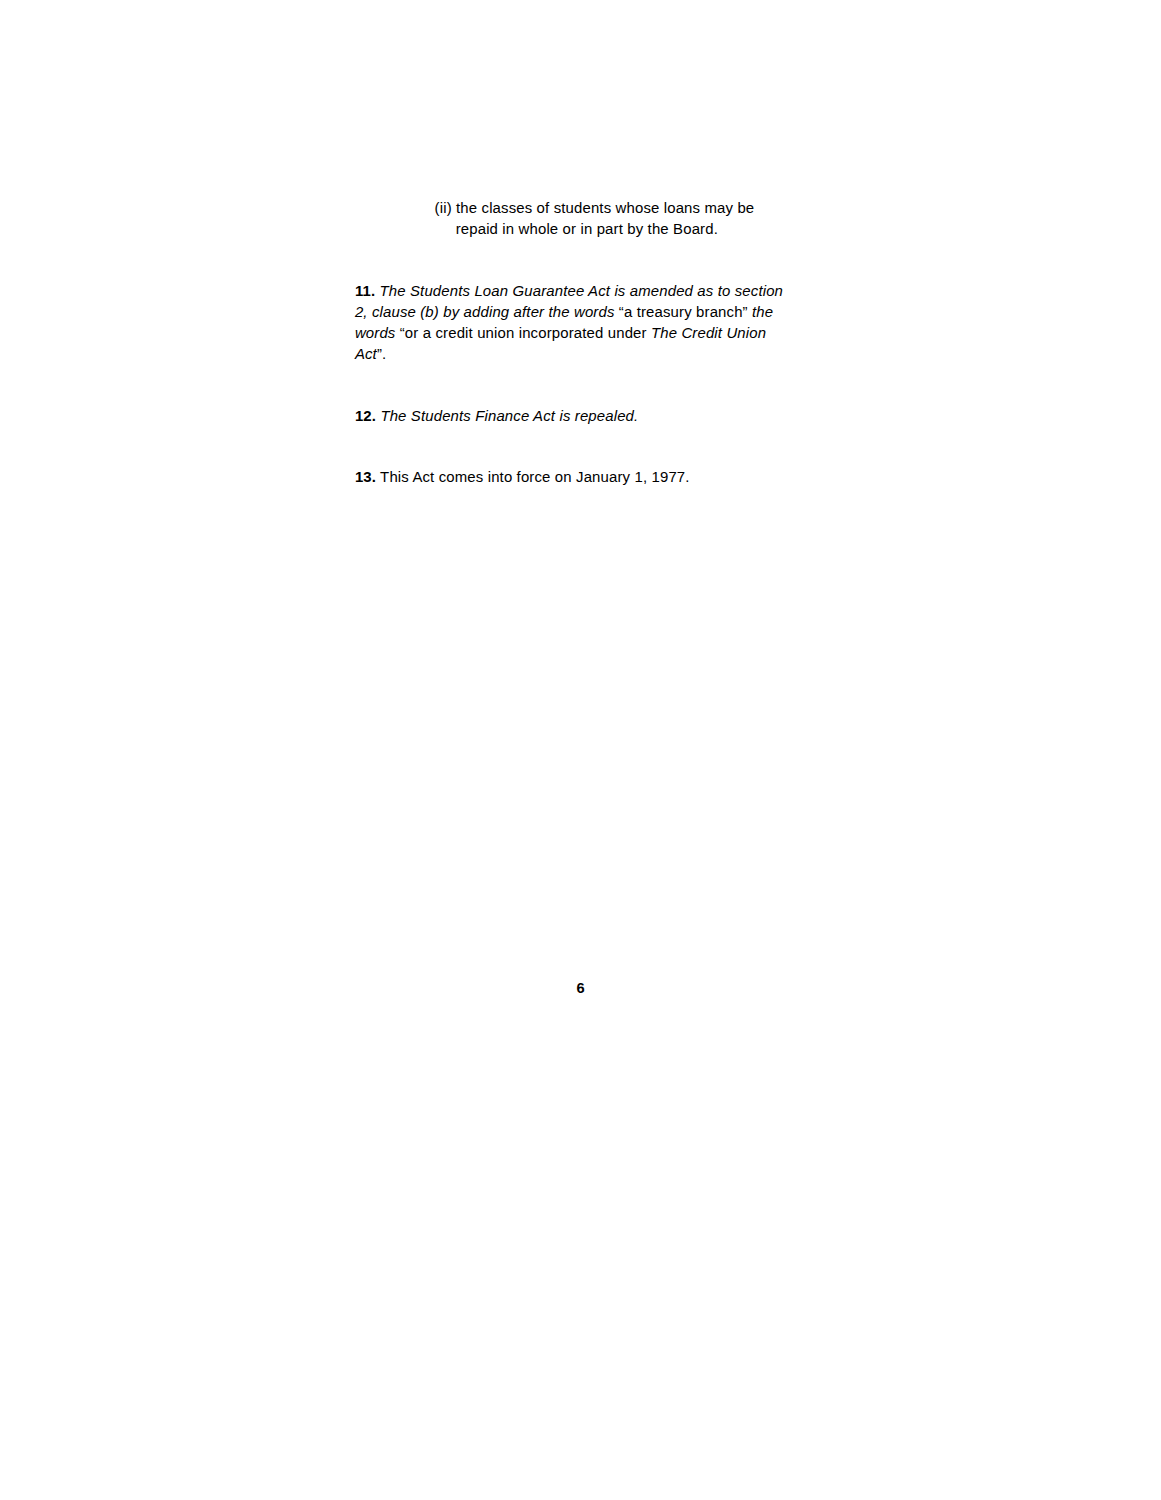(ii) the classes of students whose loans may be repaid in whole or in part by the Board.
11. The Students Loan Guarantee Act is amended as to section 2, clause (b) by adding after the words “a treasury branch” the words “or a credit union incorporated under The Credit Union Act”.
12. The Students Finance Act is repealed.
13. This Act comes into force on January 1, 1977.
6